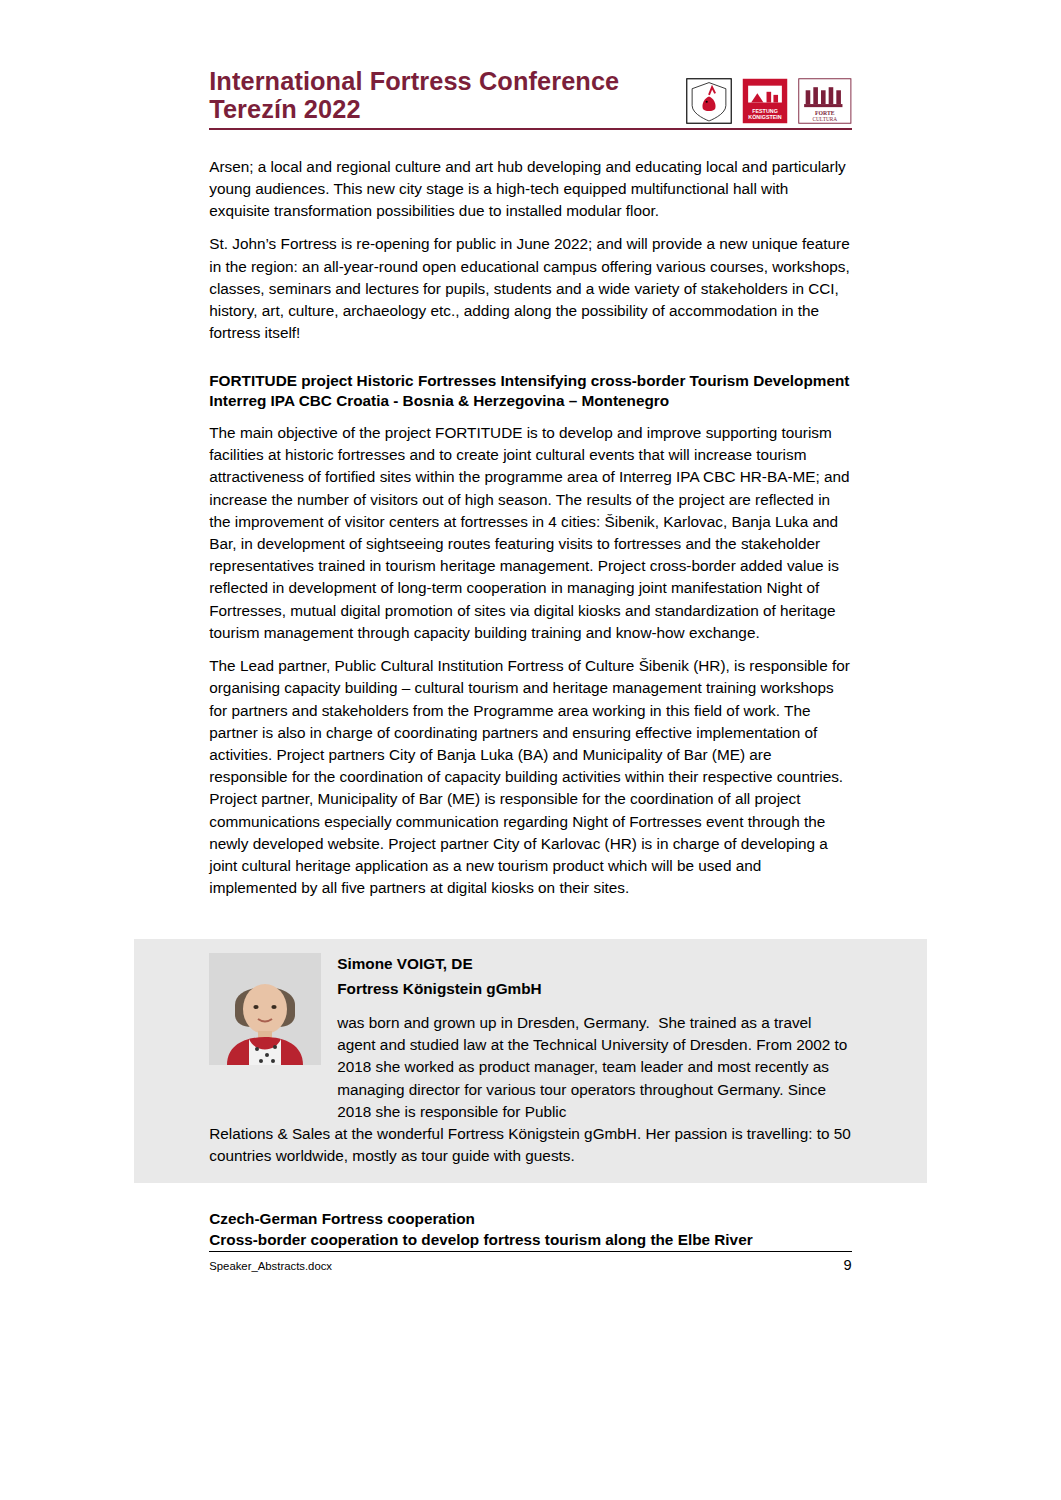International Fortress Conference Terezín 2022
FESTUNG KÖNIGSTEIN
FORTE CULTURA
Arsen; a local and regional culture and art hub developing and educating local and particularly young audiences. This new city stage is a high-tech equipped multifunctional hall with exquisite transformation possibilities due to installed modular floor.
St. John’s Fortress is re-opening for public in June 2022; and will provide a new unique feature in the region: an all-year-round open educational campus offering various courses, workshops, classes, seminars and lectures for pupils, students and a wide variety of stakeholders in CCI, history, art, culture, archaeology etc., adding along the possibility of accommodation in the fortress itself!
FORTITUDE project Historic Fortresses Intensifying cross-border Tourism Development Interreg IPA CBC Croatia - Bosnia & Herzegovina – Montenegro
The main objective of the project FORTITUDE is to develop and improve supporting tourism facilities at historic fortresses and to create joint cultural events that will increase tourism attractiveness of fortified sites within the programme area of Interreg IPA CBC HR-BA-ME; and increase the number of visitors out of high season. The results of the project are reflected in the improvement of visitor centers at fortresses in 4 cities: Šibenik, Karlovac, Banja Luka and Bar, in development of sightseeing routes featuring visits to fortresses and the stakeholder representatives trained in tourism heritage management. Project cross-border added value is reflected in development of long-term cooperation in managing joint manifestation Night of Fortresses, mutual digital promotion of sites via digital kiosks and standardization of heritage tourism management through capacity building training and know-how exchange.
The Lead partner, Public Cultural Institution Fortress of Culture Šibenik (HR), is responsible for organising capacity building – cultural tourism and heritage management training workshops for partners and stakeholders from the Programme area working in this field of work. The partner is also in charge of coordinating partners and ensuring effective implementation of activities. Project partners City of Banja Luka (BA) and Municipality of Bar (ME) are responsible for the coordination of capacity building activities within their respective countries. Project partner, Municipality of Bar (ME) is responsible for the coordination of all project communications especially communication regarding Night of Fortresses event through the newly developed website. Project partner City of Karlovac (HR) is in charge of developing a joint cultural heritage application as a new tourism product which will be used and implemented by all five partners at digital kiosks on their sites.
Simone VOIGT, DE
Fortress Königstein gGmbH
was born and grown up in Dresden, Germany. She trained as a travel agent and studied law at the Technical University of Dresden. From 2002 to 2018 she worked as product manager, team leader and most recently as managing director for various tour operators throughout Germany. Since 2018 she is responsible for Public
Relations & Sales at the wonderful Fortress Königstein gGmbH. Her passion is travelling: to 50 countries worldwide, mostly as tour guide with guests.
Czech-German Fortress cooperation Cross-border cooperation to develop fortress tourism along the Elbe River
Speaker_Abstracts.docx 9